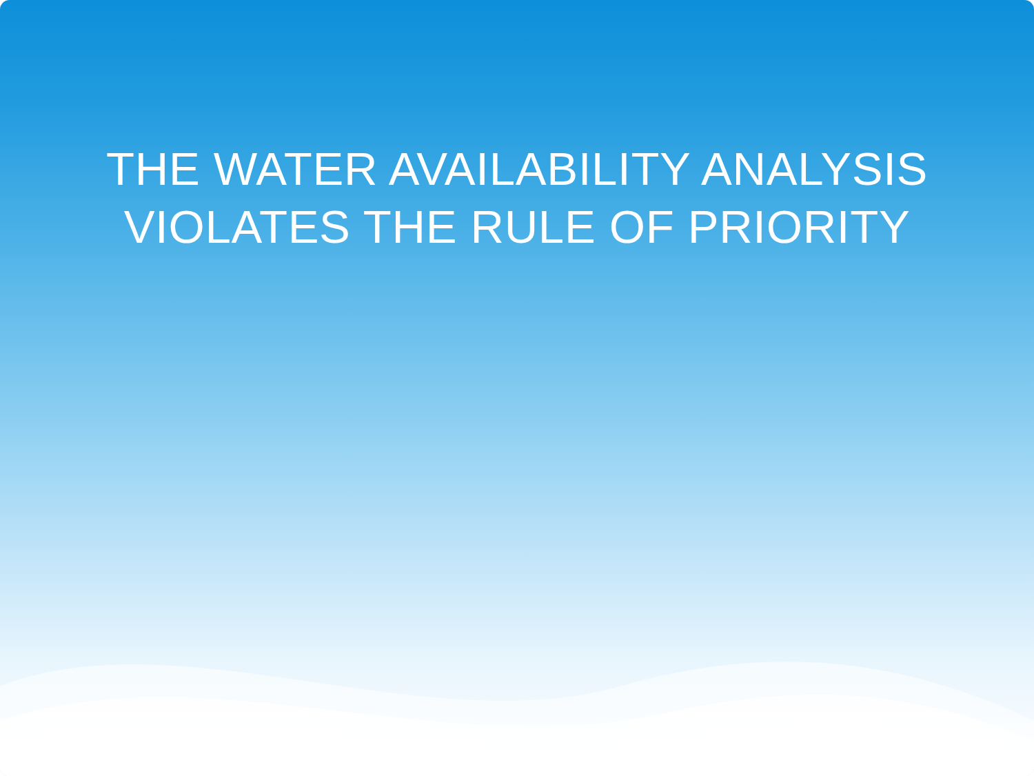The Water Availability Analysis Violates the Rule of Priority